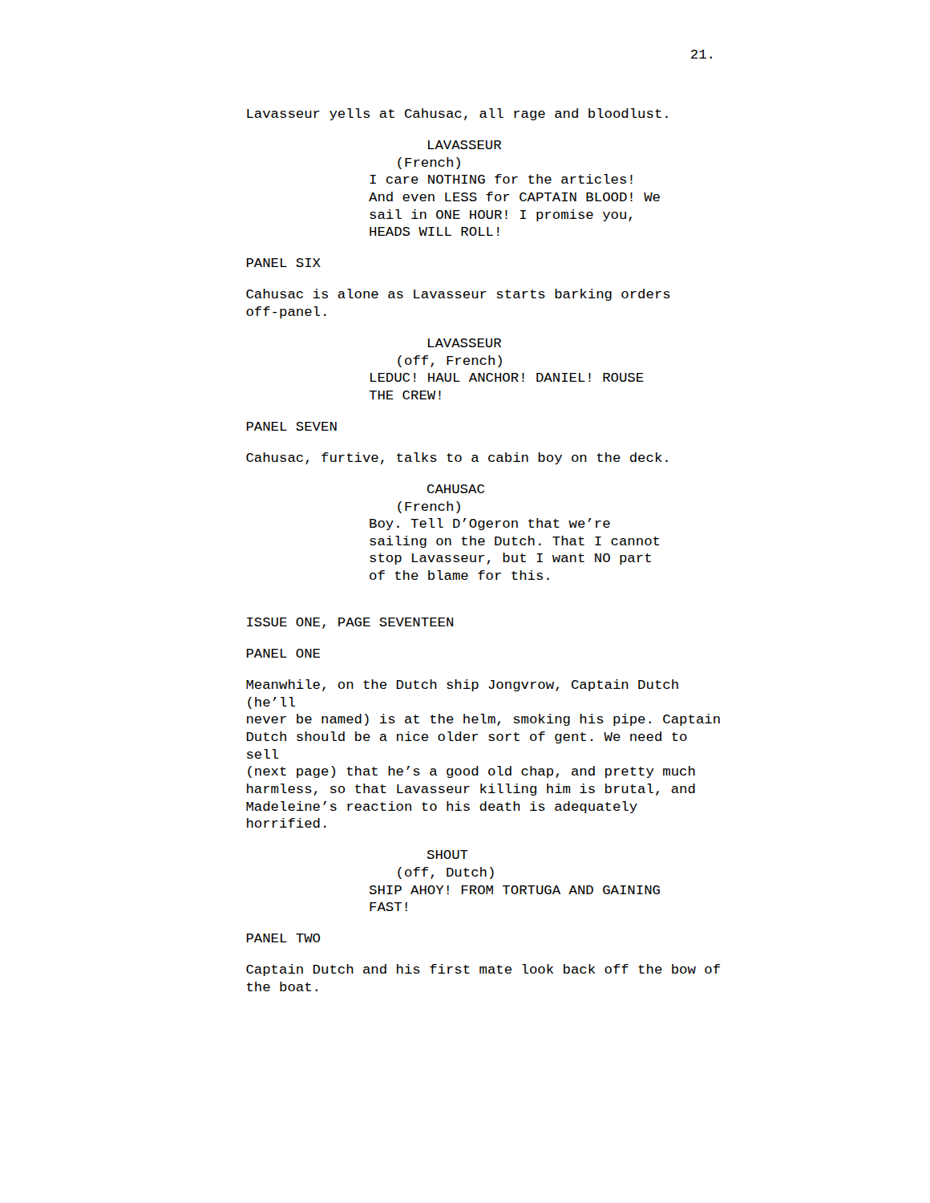21.
Lavasseur yells at Cahusac, all rage and bloodlust.
LAVASSEUR
(French)
I care NOTHING for the articles! And even LESS for CAPTAIN BLOOD! We sail in ONE HOUR! I promise you, HEADS WILL ROLL!
PANEL SIX
Cahusac is alone as Lavasseur starts barking orders off-panel.
LAVASSEUR
(off, French)
LEDUC! HAUL ANCHOR! DANIEL! ROUSE THE CREW!
PANEL SEVEN
Cahusac, furtive, talks to a cabin boy on the deck.
CAHUSAC
(French)
Boy. Tell D’Ogeron that we’re sailing on the Dutch. That I cannot stop Lavasseur, but I want NO part of the blame for this.
ISSUE ONE, PAGE SEVENTEEN
PANEL ONE
Meanwhile, on the Dutch ship Jongvrow, Captain Dutch (he’ll never be named) is at the helm, smoking his pipe. Captain Dutch should be a nice older sort of gent. We need to sell (next page) that he’s a good old chap, and pretty much harmless, so that Lavasseur killing him is brutal, and Madeleine’s reaction to his death is adequately horrified.
SHOUT
(off, Dutch)
SHIP AHOY! FROM TORTUGA AND GAINING FAST!
PANEL TWO
Captain Dutch and his first mate look back off the bow of the boat.